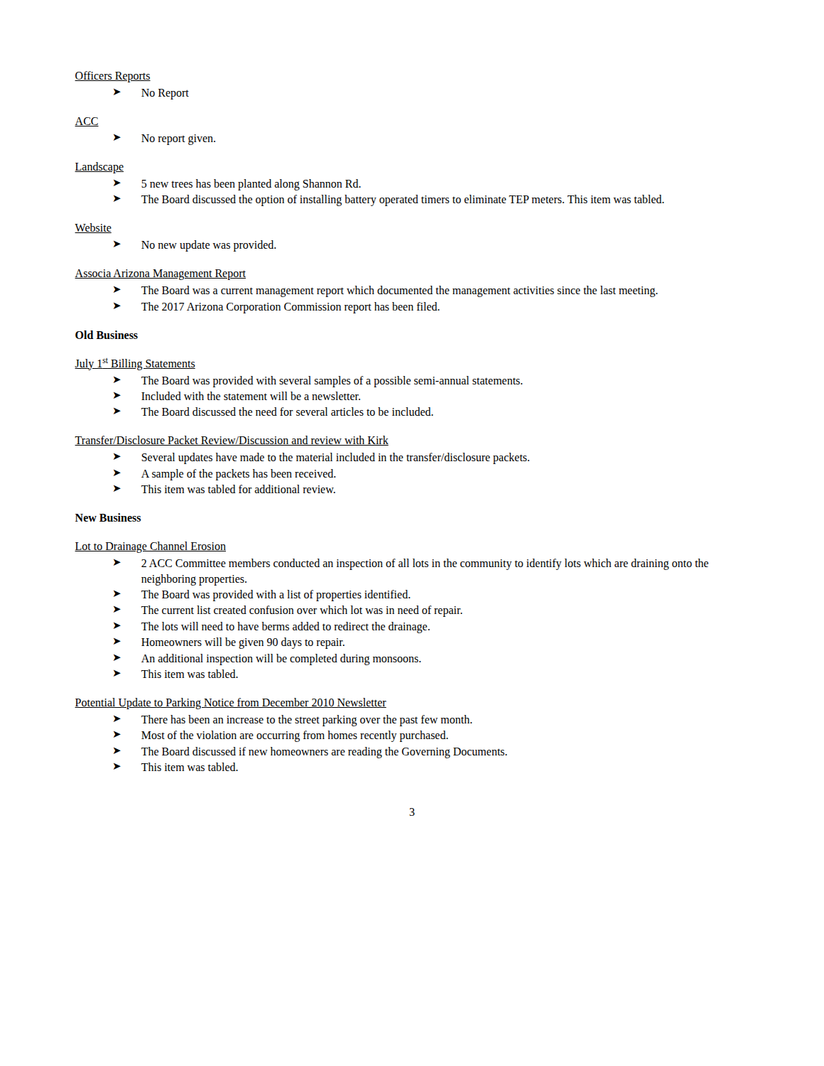Officers Reports
No Report
ACC
No report given.
Landscape
5 new trees has been planted along Shannon Rd.
The Board discussed the option of installing battery operated timers to eliminate TEP meters. This item was tabled.
Website
No new update was provided.
Associa Arizona Management Report
The Board was a current management report which documented the management activities since the last meeting.
The 2017 Arizona Corporation Commission report has been filed.
Old Business
July 1st Billing Statements
The Board was provided with several samples of a possible semi-annual statements.
Included with the statement will be a newsletter.
The Board discussed the need for several articles to be included.
Transfer/Disclosure Packet Review/Discussion and review with Kirk
Several updates have made to the material included in the transfer/disclosure packets.
A sample of the packets has been received.
This item was tabled for additional review.
New Business
Lot to Drainage Channel Erosion
2 ACC Committee members conducted an inspection of all lots in the community to identify lots which are draining onto the neighboring properties.
The Board was provided with a list of properties identified.
The current list created confusion over which lot was in need of repair.
The lots will need to have berms added to redirect the drainage.
Homeowners will be given 90 days to repair.
An additional inspection will be completed during monsoons.
This item was tabled.
Potential Update to Parking Notice from December 2010 Newsletter
There has been an increase to the street parking over the past few month.
Most of the violation are occurring from homes recently purchased.
The Board discussed if new homeowners are reading the Governing Documents.
This item was tabled.
3